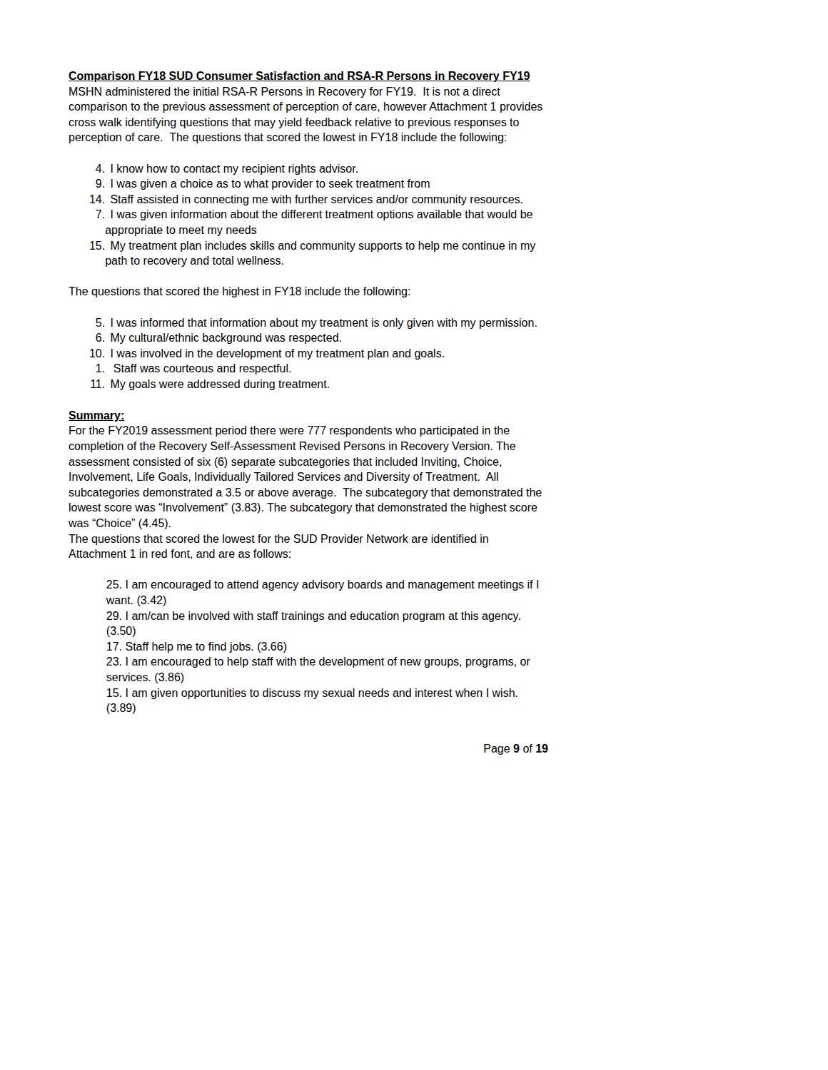Comparison FY18 SUD Consumer Satisfaction and RSA-R Persons in Recovery FY19
MSHN administered the initial RSA-R Persons in Recovery for FY19. It is not a direct comparison to the previous assessment of perception of care, however Attachment 1 provides cross walk identifying questions that may yield feedback relative to previous responses to perception of care. The questions that scored the lowest in FY18 include the following:
4. I know how to contact my recipient rights advisor.
9. I was given a choice as to what provider to seek treatment from
14. Staff assisted in connecting me with further services and/or community resources.
7. I was given information about the different treatment options available that would be appropriate to meet my needs
15. My treatment plan includes skills and community supports to help me continue in my path to recovery and total wellness.
The questions that scored the highest in FY18 include the following:
5. I was informed that information about my treatment is only given with my permission.
6. My cultural/ethnic background was respected.
10. I was involved in the development of my treatment plan and goals.
1. Staff was courteous and respectful.
11. My goals were addressed during treatment.
Summary:
For the FY2019 assessment period there were 777 respondents who participated in the completion of the Recovery Self-Assessment Revised Persons in Recovery Version. The assessment consisted of six (6) separate subcategories that included Inviting, Choice, Involvement, Life Goals, Individually Tailored Services and Diversity of Treatment. All subcategories demonstrated a 3.5 or above average. The subcategory that demonstrated the lowest score was “Involvement” (3.83). The subcategory that demonstrated the highest score was “Choice” (4.45).
The questions that scored the lowest for the SUD Provider Network are identified in Attachment 1 in red font, and are as follows:
25. I am encouraged to attend agency advisory boards and management meetings if I want. (3.42)
29. I am/can be involved with staff trainings and education program at this agency. (3.50)
17. Staff help me to find jobs. (3.66)
23. I am encouraged to help staff with the development of new groups, programs, or services. (3.86)
15. I am given opportunities to discuss my sexual needs and interest when I wish. (3.89)
Page 9 of 19